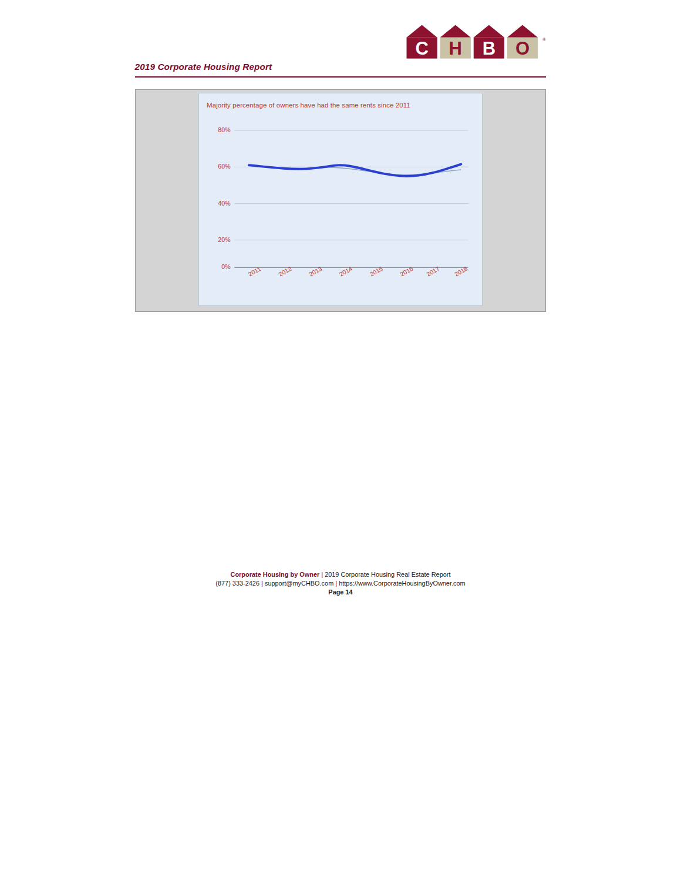2019 Corporate Housing Report
C H B O ®
Majority percentage of owners have had the same rents since 2011
80% 60% 40% 20% 0% 2011 2012 2013 2014 2015 2016 2017 2018
Corporate Housing by Owner | 2019 Corporate Housing Real Estate Report
(877) 333-2426 | support@myCHBO.com | https://www.CorporateHousingByOwner.com
Page 14